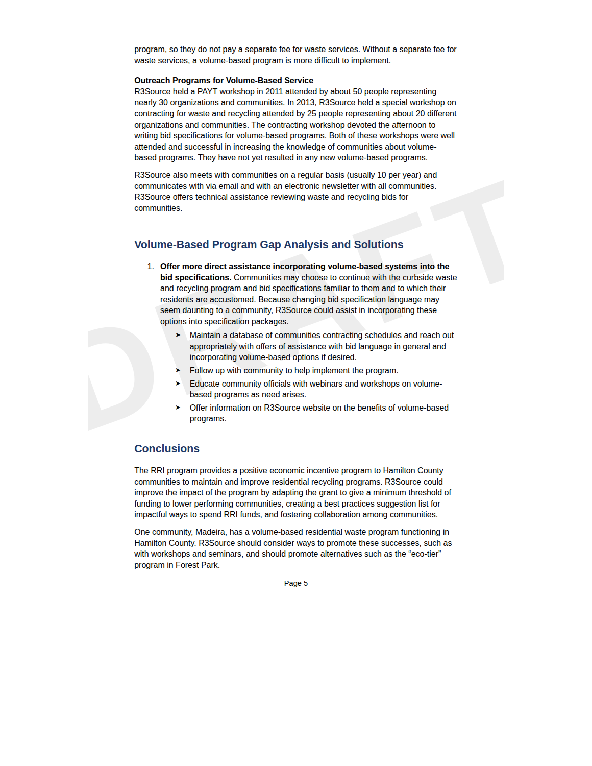DRAFT
program, so they do not pay a separate fee for waste services. Without a separate fee for waste services, a volume-based program is more difficult to implement.
Outreach Programs for Volume-Based Service
R3Source held a PAYT workshop in 2011 attended by about 50 people representing nearly 30 organizations and communities. In 2013, R3Source held a special workshop on contracting for waste and recycling attended by 25 people representing about 20 different organizations and communities. The contracting workshop devoted the afternoon to writing bid specifications for volume-based programs. Both of these workshops were well attended and successful in increasing the knowledge of communities about volume-based programs. They have not yet resulted in any new volume-based programs.
R3Source also meets with communities on a regular basis (usually 10 per year) and communicates with via email and with an electronic newsletter with all communities. R3Source offers technical assistance reviewing waste and recycling bids for communities.
Volume-Based Program Gap Analysis and Solutions
Offer more direct assistance incorporating volume-based systems into the bid specifications. Communities may choose to continue with the curbside waste and recycling program and bid specifications familiar to them and to which their residents are accustomed. Because changing bid specification language may seem daunting to a community, R3Source could assist in incorporating these options into specification packages.
Maintain a database of communities contracting schedules and reach out appropriately with offers of assistance with bid language in general and incorporating volume-based options if desired.
Follow up with community to help implement the program.
Educate community officials with webinars and workshops on volume-based programs as need arises.
Offer information on R3Source website on the benefits of volume-based programs.
Conclusions
The RRI program provides a positive economic incentive program to Hamilton County communities to maintain and improve residential recycling programs. R3Source could improve the impact of the program by adapting the grant to give a minimum threshold of funding to lower performing communities, creating a best practices suggestion list for impactful ways to spend RRI funds, and fostering collaboration among communities.
One community, Madeira, has a volume-based residential waste program functioning in Hamilton County. R3Source should consider ways to promote these successes, such as with workshops and seminars, and should promote alternatives such as the “eco-tier” program in Forest Park.
Page 5